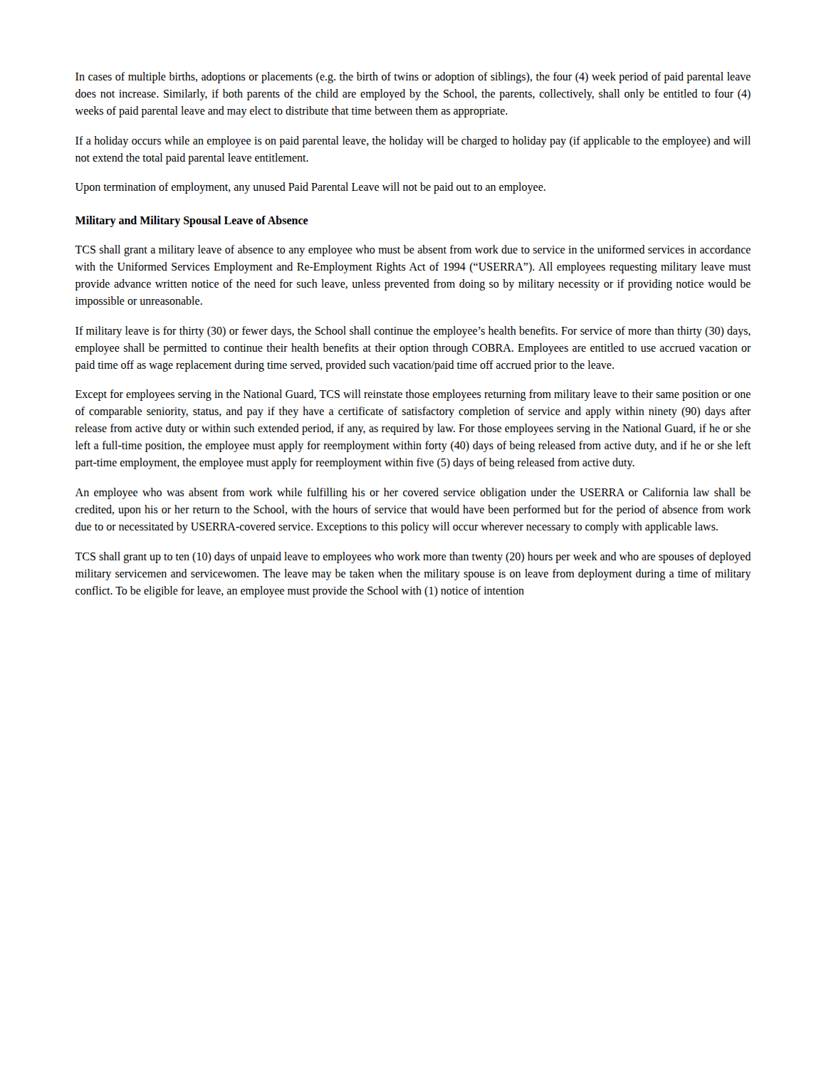In cases of multiple births, adoptions or placements (e.g. the birth of twins or adoption of siblings), the four (4) week period of paid parental leave does not increase. Similarly, if both parents of the child are employed by the School, the parents, collectively, shall only be entitled to four (4) weeks of paid parental leave and may elect to distribute that time between them as appropriate.
If a holiday occurs while an employee is on paid parental leave, the holiday will be charged to holiday pay (if applicable to the employee) and will not extend the total paid parental leave entitlement.
Upon termination of employment, any unused Paid Parental Leave will not be paid out to an employee.
Military and Military Spousal Leave of Absence
TCS shall grant a military leave of absence to any employee who must be absent from work due to service in the uniformed services in accordance with the Uniformed Services Employment and Re-Employment Rights Act of 1994 (“USERRA”). All employees requesting military leave must provide advance written notice of the need for such leave, unless prevented from doing so by military necessity or if providing notice would be impossible or unreasonable.
If military leave is for thirty (30) or fewer days, the School shall continue the employee’s health benefits. For service of more than thirty (30) days, employee shall be permitted to continue their health benefits at their option through COBRA. Employees are entitled to use accrued vacation or paid time off as wage replacement during time served, provided such vacation/paid time off accrued prior to the leave.
Except for employees serving in the National Guard, TCS will reinstate those employees returning from military leave to their same position or one of comparable seniority, status, and pay if they have a certificate of satisfactory completion of service and apply within ninety (90) days after release from active duty or within such extended period, if any, as required by law. For those employees serving in the National Guard, if he or she left a full-time position, the employee must apply for reemployment within forty (40) days of being released from active duty, and if he or she left part-time employment, the employee must apply for reemployment within five (5) days of being released from active duty.
An employee who was absent from work while fulfilling his or her covered service obligation under the USERRA or California law shall be credited, upon his or her return to the School, with the hours of service that would have been performed but for the period of absence from work due to or necessitated by USERRA-covered service. Exceptions to this policy will occur wherever necessary to comply with applicable laws.
TCS shall grant up to ten (10) days of unpaid leave to employees who work more than twenty (20) hours per week and who are spouses of deployed military servicemen and servicewomen. The leave may be taken when the military spouse is on leave from deployment during a time of military conflict. To be eligible for leave, an employee must provide the School with (1) notice of intention